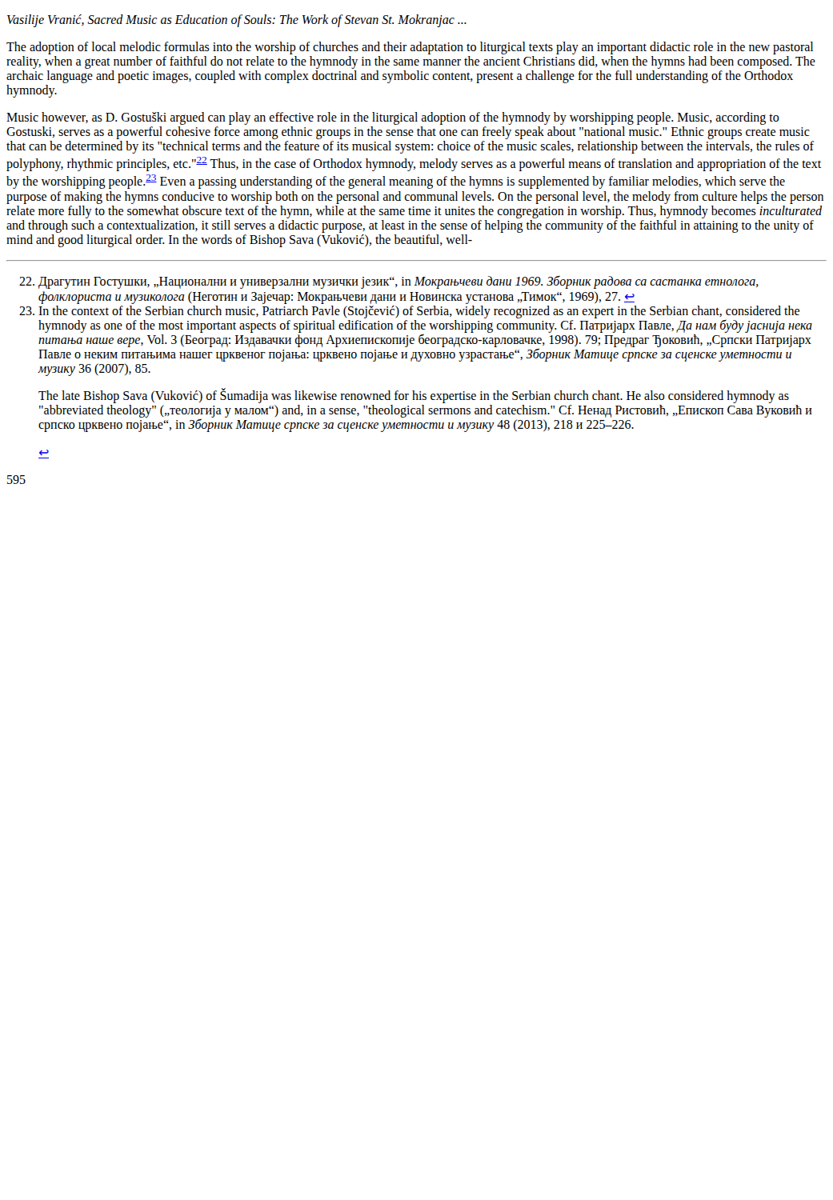Vasilije Vranić, Sacred Music as Education of Souls: The Work of Stevan St. Mokranjac ...
The adoption of local melodic formulas into the worship of churches and their adaptation to liturgical texts play an important didactic role in the new pastoral reality, when a great number of faithful do not relate to the hymnody in the same manner the ancient Christians did, when the hymns had been composed. The archaic language and poetic images, coupled with complex doctrinal and symbolic content, present a challenge for the full understanding of the Orthodox hymnody.
Music however, as D. Gostuški argued can play an effective role in the liturgical adoption of the hymnody by worshipping people. Music, according to Gostuski, serves as a powerful cohesive force among ethnic groups in the sense that one can freely speak about "national music." Ethnic groups create music that can be determined by its "technical terms and the feature of its musical system: choice of the music scales, relationship between the intervals, the rules of polyphony, rhythmic principles, etc."22 Thus, in the case of Orthodox hymnody, melody serves as a powerful means of translation and appropriation of the text by the worshipping people.23 Even a passing understanding of the general meaning of the hymns is supplemented by familiar melodies, which serve the purpose of making the hymns conducive to worship both on the personal and communal levels. On the personal level, the melody from culture helps the person relate more fully to the somewhat obscure text of the hymn, while at the same time it unites the congregation in worship. Thus, hymnody becomes inculturated and through such a contextualization, it still serves a didactic purpose, at least in the sense of helping the community of the faithful in attaining to the unity of mind and good liturgical order. In the words of Bishop Sava (Vuković), the beautiful, well-
Драгутин Гостушки, „Национални и универзални музички језик“, in Мокрањчеви дани 1969. Зборник радова са састанка етнолога, фолклориста и музиколога (Неготин и Зајечар: Мокрањчеви дани и Новинска установа „Тимок“, 1969), 27. ↩
In the context of the Serbian church music, Patriarch Pavle (Stojčević) of Serbia, widely recognized as an expert in the Serbian chant, considered the hymnody as one of the most important aspects of spiritual edification of the worshipping community. Cf. Патријарх Павле, Да нам буду јаснија нека питања наше вере, Vol. 3 (Београд: Издавачки фонд Архиепископије београдско-карловачке, 1998). 79; Предраг Ђоковић, „Српски Патријарх Павле о неким питањима нашег црквеног појања: црквено појање и духовно узрастање“, Зборник Матице српске за сценске уметности и музику 36 (2007), 85.
The late Bishop Sava (Vuković) of Šumadija was likewise renowned for his expertise in the Serbian church chant. He also considered hymnody as "abbreviated theology" („теологија у малом“) and, in a sense, "theological sermons and catechism." Cf. Ненад Ристовић, „Епископ Сава Вуковић и српско црквено појање“, in Зборник Матице српске за сценске уметности и музику 48 (2013), 218 и 225–226.
↩
595